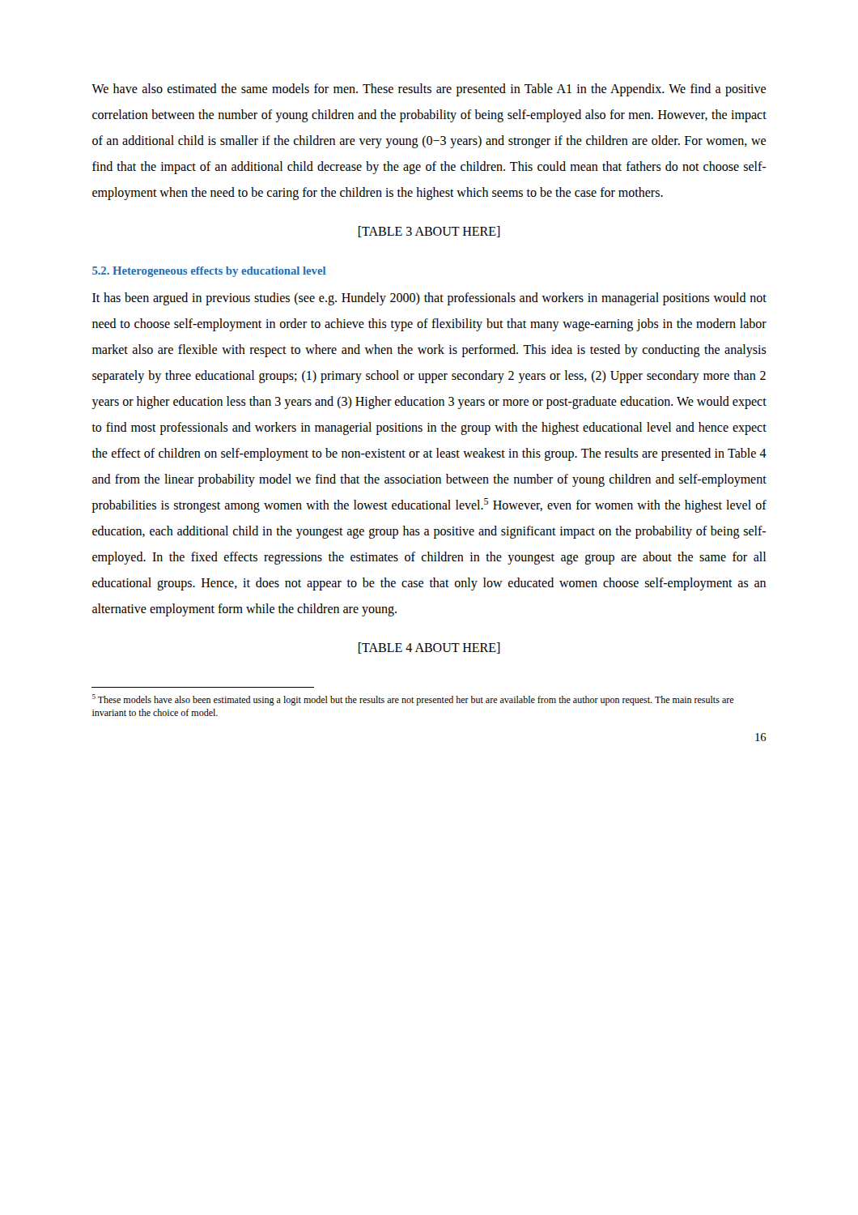We have also estimated the same models for men. These results are presented in Table A1 in the Appendix. We find a positive correlation between the number of young children and the probability of being self-employed also for men. However, the impact of an additional child is smaller if the children are very young (0−3 years) and stronger if the children are older. For women, we find that the impact of an additional child decrease by the age of the children. This could mean that fathers do not choose self-employment when the need to be caring for the children is the highest which seems to be the case for mothers.
[TABLE 3 ABOUT HERE]
5.2. Heterogeneous effects by educational level
It has been argued in previous studies (see e.g. Hundely 2000) that professionals and workers in managerial positions would not need to choose self-employment in order to achieve this type of flexibility but that many wage-earning jobs in the modern labor market also are flexible with respect to where and when the work is performed. This idea is tested by conducting the analysis separately by three educational groups; (1) primary school or upper secondary 2 years or less, (2) Upper secondary more than 2 years or higher education less than 3 years and (3) Higher education 3 years or more or post-graduate education. We would expect to find most professionals and workers in managerial positions in the group with the highest educational level and hence expect the effect of children on self-employment to be non-existent or at least weakest in this group. The results are presented in Table 4 and from the linear probability model we find that the association between the number of young children and self-employment probabilities is strongest among women with the lowest educational level.5 However, even for women with the highest level of education, each additional child in the youngest age group has a positive and significant impact on the probability of being self-employed. In the fixed effects regressions the estimates of children in the youngest age group are about the same for all educational groups. Hence, it does not appear to be the case that only low educated women choose self-employment as an alternative employment form while the children are young.
[TABLE 4 ABOUT HERE]
5 These models have also been estimated using a logit model but the results are not presented her but are available from the author upon request. The main results are invariant to the choice of model.
16